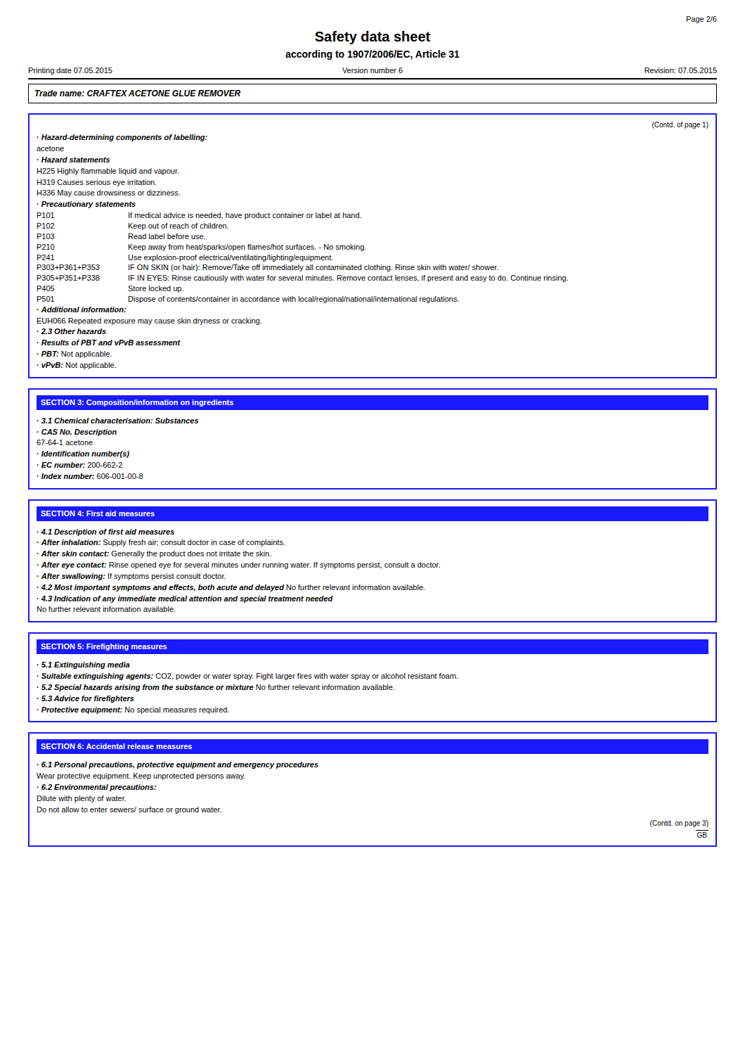Page 2/6
Safety data sheet
according to 1907/2006/EC, Article 31
Printing date 07.05.2015
Version number 6
Revision: 07.05.2015
Trade name: CRAFTEX ACETONE GLUE REMOVER
(Contd. of page 1)
Hazard-determining components of labelling:
acetone
Hazard statements
H225 Highly flammable liquid and vapour.
H319 Causes serious eye irritation.
H336 May cause drowsiness or dizziness.
Precautionary statements
P101
If medical advice is needed, have product container or label at hand.
P102
Keep out of reach of children.
P103
Read label before use.
P210
Keep away from heat/sparks/open flames/hot surfaces. - No smoking.
P241
Use explosion-proof electrical/ventilating/lighting/equipment.
P303+P361+P353
IF ON SKIN (or hair): Remove/Take off immediately all contaminated clothing. Rinse skin with water/ shower.
P305+P351+P338
IF IN EYES: Rinse cautiously with water for several minutes. Remove contact lenses, if present and easy to do. Continue rinsing.
P405
Store locked up.
P501
Dispose of contents/container in accordance with local/regional/national/international regulations.
Additional information:
EUH066 Repeated exposure may cause skin dryness or cracking.
2.3 Other hazards
Results of PBT and vPvB assessment
PBT: Not applicable.
vPvB: Not applicable.
SECTION 3: Composition/information on ingredients
3.1 Chemical characterisation: Substances
CAS No. Description
67-64-1 acetone
Identification number(s)
EC number: 200-662-2
Index number: 606-001-00-8
SECTION 4: First aid measures
4.1 Description of first aid measures
After inhalation: Supply fresh air; consult doctor in case of complaints.
After skin contact: Generally the product does not irritate the skin.
After eye contact: Rinse opened eye for several minutes under running water. If symptoms persist, consult a doctor.
After swallowing: If symptoms persist consult doctor.
4.2 Most important symptoms and effects, both acute and delayed No further relevant information available.
4.3 Indication of any immediate medical attention and special treatment needed
No further relevant information available.
SECTION 5: Firefighting measures
5.1 Extinguishing media
Suitable extinguishing agents: CO2, powder or water spray. Fight larger fires with water spray or alcohol resistant foam.
5.2 Special hazards arising from the substance or mixture No further relevant information available.
5.3 Advice for firefighters
Protective equipment: No special measures required.
SECTION 6: Accidental release measures
6.1 Personal precautions, protective equipment and emergency procedures
Wear protective equipment. Keep unprotected persons away.
6.2 Environmental precautions:
Dilute with plenty of water.
Do not allow to enter sewers/ surface or ground water.
(Contd. on page 3)
GB